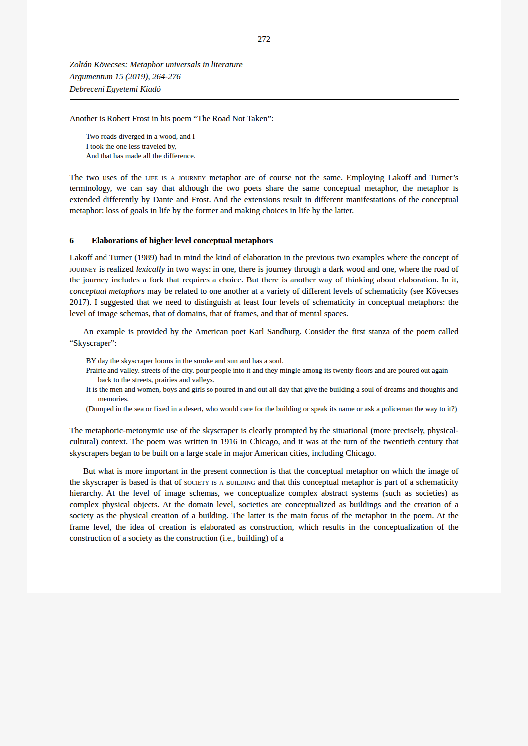272
Zoltán Kövecses: Metaphor universals in literature
Argumentum 15 (2019), 264-276
Debreceni Egyetemi Kiadó
Another is Robert Frost in his poem “The Road Not Taken”:
Two roads diverged in a wood, and I—
I took the one less traveled by,
And that has made all the difference.
The two uses of the life is a journey metaphor are of course not the same. Employing Lakoff and Turner’s terminology, we can say that although the two poets share the same conceptual metaphor, the metaphor is extended differently by Dante and Frost. And the extensions result in different manifestations of the conceptual metaphor: loss of goals in life by the former and making choices in life by the latter.
6 Elaborations of higher level conceptual metaphors
Lakoff and Turner (1989) had in mind the kind of elaboration in the previous two examples where the concept of journey is realized lexically in two ways: in one, there is journey through a dark wood and one, where the road of the journey includes a fork that requires a choice. But there is another way of thinking about elaboration. In it, conceptual metaphors may be related to one another at a variety of different levels of schematicity (see Kövecses 2017). I suggested that we need to distinguish at least four levels of schematicity in conceptual metaphors: the level of image schemas, that of domains, that of frames, and that of mental spaces.
An example is provided by the American poet Karl Sandburg. Consider the first stanza of the poem called “Skyscraper”:
BY day the skyscraper looms in the smoke and sun and has a soul.
Prairie and valley, streets of the city, pour people into it and they mingle among its twenty floors and are poured out again back to the streets, prairies and valleys.
It is the men and women, boys and girls so poured in and out all day that give the building a soul of dreams and thoughts and memories.
(Dumped in the sea or fixed in a desert, who would care for the building or speak its name or ask a policeman the way to it?)
The metaphoric-metonymic use of the skyscraper is clearly prompted by the situational (more precisely, physical-cultural) context. The poem was written in 1916 in Chicago, and it was at the turn of the twentieth century that skyscrapers began to be built on a large scale in major American cities, including Chicago.
But what is more important in the present connection is that the conceptual metaphor on which the image of the skyscraper is based is that of society is a building and that this conceptual metaphor is part of a schematicity hierarchy. At the level of image schemas, we conceptualize complex abstract systems (such as societies) as complex physical objects. At the domain level, societies are conceptualized as buildings and the creation of a society as the physical creation of a building. The latter is the main focus of the metaphor in the poem. At the frame level, the idea of creation is elaborated as construction, which results in the conceptualization of the construction of a society as the construction (i.e., building) of a